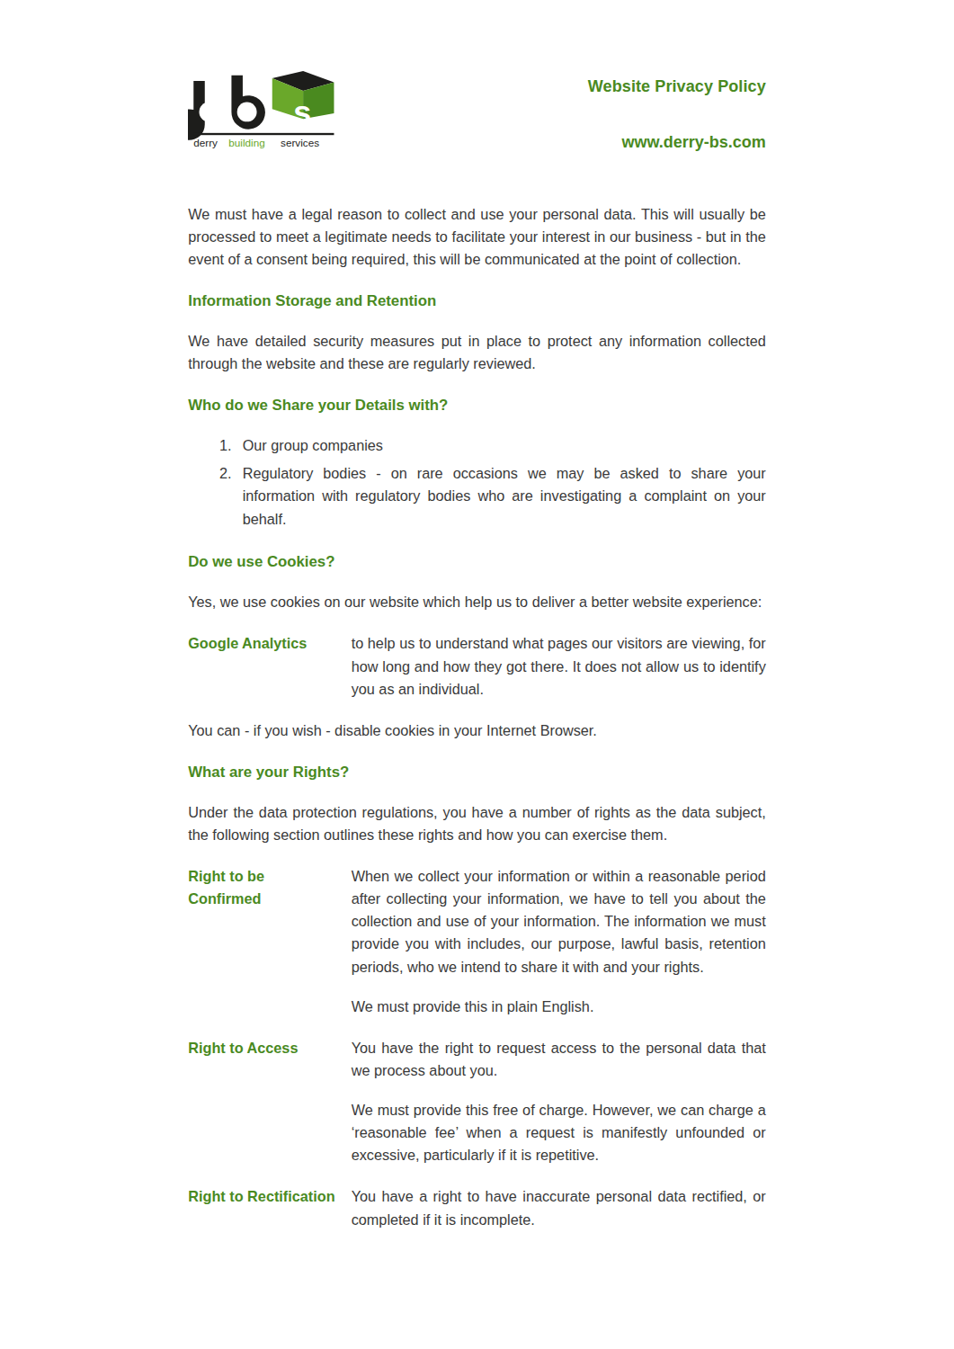s derry building services
Website Privacy Policy
www.derry-bs.com
We must have a legal reason to collect and use your personal data. This will usually be processed to meet a legitimate needs to facilitate your interest in our business - but in the event of a consent being required, this will be communicated at the point of collection.
Information Storage and Retention
We have detailed security measures put in place to protect any information collected through the website and these are regularly reviewed.
Who do we Share your Details with?
Our group companies
Regulatory bodies - on rare occasions we may be asked to share your information with regulatory bodies who are investigating a complaint on your behalf.
Do we use Cookies?
Yes, we use cookies on our website which help us to deliver a better website experience:
Google Analytics
to help us to understand what pages our visitors are viewing, for how long and how they got there. It does not allow us to identify you as an individual.
You can - if you wish - disable cookies in your Internet Browser.
What are your Rights?
Under the data protection regulations, you have a number of rights as the data subject, the following section outlines these rights and how you can exercise them.
Right to be Confirmed
When we collect your information or within a reasonable period after collecting your information, we have to tell you about the collection and use of your information. The information we must provide you with includes, our purpose, lawful basis, retention periods, who we intend to share it with and your rights.
We must provide this in plain English.
Right to Access
You have the right to request access to the personal data that we process about you.
We must provide this free of charge. However, we can charge a ‘reasonable fee’ when a request is manifestly unfounded or excessive, particularly if it is repetitive.
Right to Rectification
You have a right to have inaccurate personal data rectified, or completed if it is incomplete.